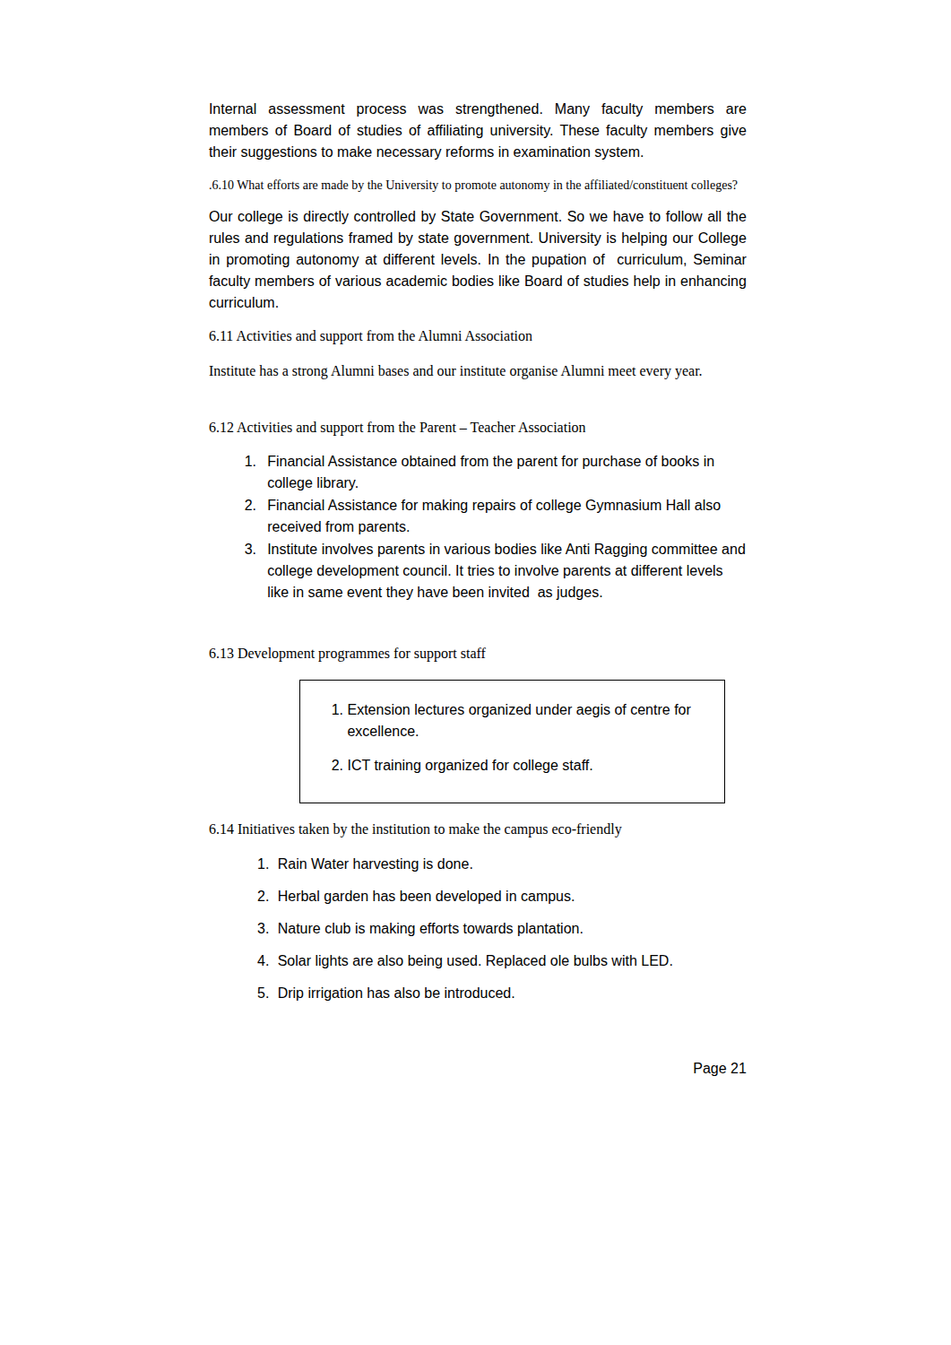Internal assessment process was strengthened. Many faculty members are members of Board of studies of affiliating university. These faculty members give their suggestions to make necessary reforms in examination system.
.6.10 What efforts are made by the University to promote autonomy in the affiliated/constituent colleges?
Our college is directly controlled by State Government. So we have to follow all the rules and regulations framed by state government. University is helping our College in promoting autonomy at different levels. In the pupation of curriculum, Seminar faculty members of various academic bodies like Board of studies help in enhancing curriculum.
6.11 Activities and support from the Alumni Association
Institute has a strong Alumni bases and our institute organise Alumni meet every year.
6.12 Activities and support from the Parent – Teacher Association
Financial Assistance obtained from the parent for purchase of books in college library.
Financial Assistance for making repairs of college Gymnasium Hall also received from parents.
Institute involves parents in various bodies like Anti Ragging committee and college development council. It tries to involve parents at different levels like in same event they have been invited as judges.
6.13 Development programmes for support staff
Extension lectures organized under aegis of centre for excellence.
ICT training organized for college staff.
6.14 Initiatives taken by the institution to make the campus eco-friendly
Rain Water harvesting is done.
Herbal garden has been developed in campus.
Nature club is making efforts towards plantation.
Solar lights are also being used. Replaced ole bulbs with LED.
Drip irrigation has also be introduced.
Page 21